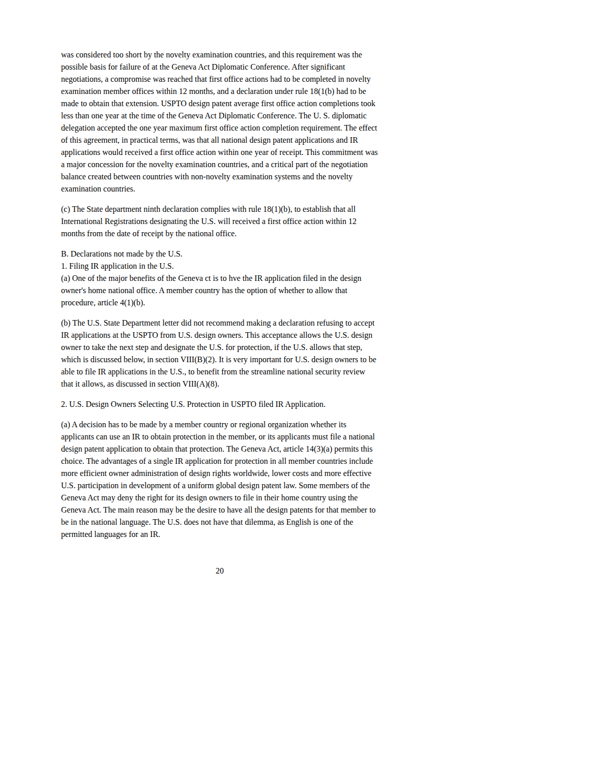was considered too short by the novelty examination countries, and this requirement was the possible basis for failure of at the Geneva Act Diplomatic Conference. After significant negotiations, a compromise was reached that first office actions had to be completed in novelty examination member offices within 12 months, and a declaration under rule 18(1(b) had to be made to obtain that extension. USPTO design patent average first office action completions took less than one year at the time of the Geneva Act Diplomatic Conference. The U. S. diplomatic delegation accepted the one year maximum first office action completion requirement. The effect of this agreement, in practical terms, was that all national design patent applications and IR applications would received a first office action within one year of receipt. This commitment was a major concession for the novelty examination countries, and a critical part of the negotiation balance created between countries with non-novelty examination systems and the novelty examination countries.
(c) The State department ninth declaration complies with rule 18(1)(b), to establish that all International Registrations designating the U.S. will received a first office action within 12 months from the date of receipt by the national office.
B. Declarations not made by the U.S.
1. Filing IR application in the U.S.
(a) One of the major benefits of the Geneva ct is to hve the IR application filed in the design owner's home national office. A member country has the option of whether to allow that procedure, article 4(1)(b).
(b) The U.S. State Department letter did not recommend making a declaration refusing to accept IR applications at the USPTO from U.S. design owners. This acceptance allows the U.S. design owner to take the next step and designate the U.S. for protection, if the U.S. allows that step, which is discussed below, in section VIII(B)(2). It is very important for U.S. design owners to be able to file IR applications in the U.S., to benefit from the streamline national security review that it allows, as discussed in section VIII(A)(8).
2. U.S. Design Owners Selecting U.S. Protection in USPTO filed IR Application.
(a) A decision has to be made by a member country or regional organization whether its applicants can use an IR to obtain protection in the member, or its applicants must file a national design patent application to obtain that protection. The Geneva Act, article 14(3)(a) permits this choice. The advantages of a single IR application for protection in all member countries include more efficient owner administration of design rights worldwide, lower costs and more effective U.S. participation in development of a uniform global design patent law. Some members of the Geneva Act may deny the right for its design owners to file in their home country using the Geneva Act. The main reason may be the desire to have all the design patents for that member to be in the national language. The U.S. does not have that dilemma, as English is one of the permitted languages for an IR.
20